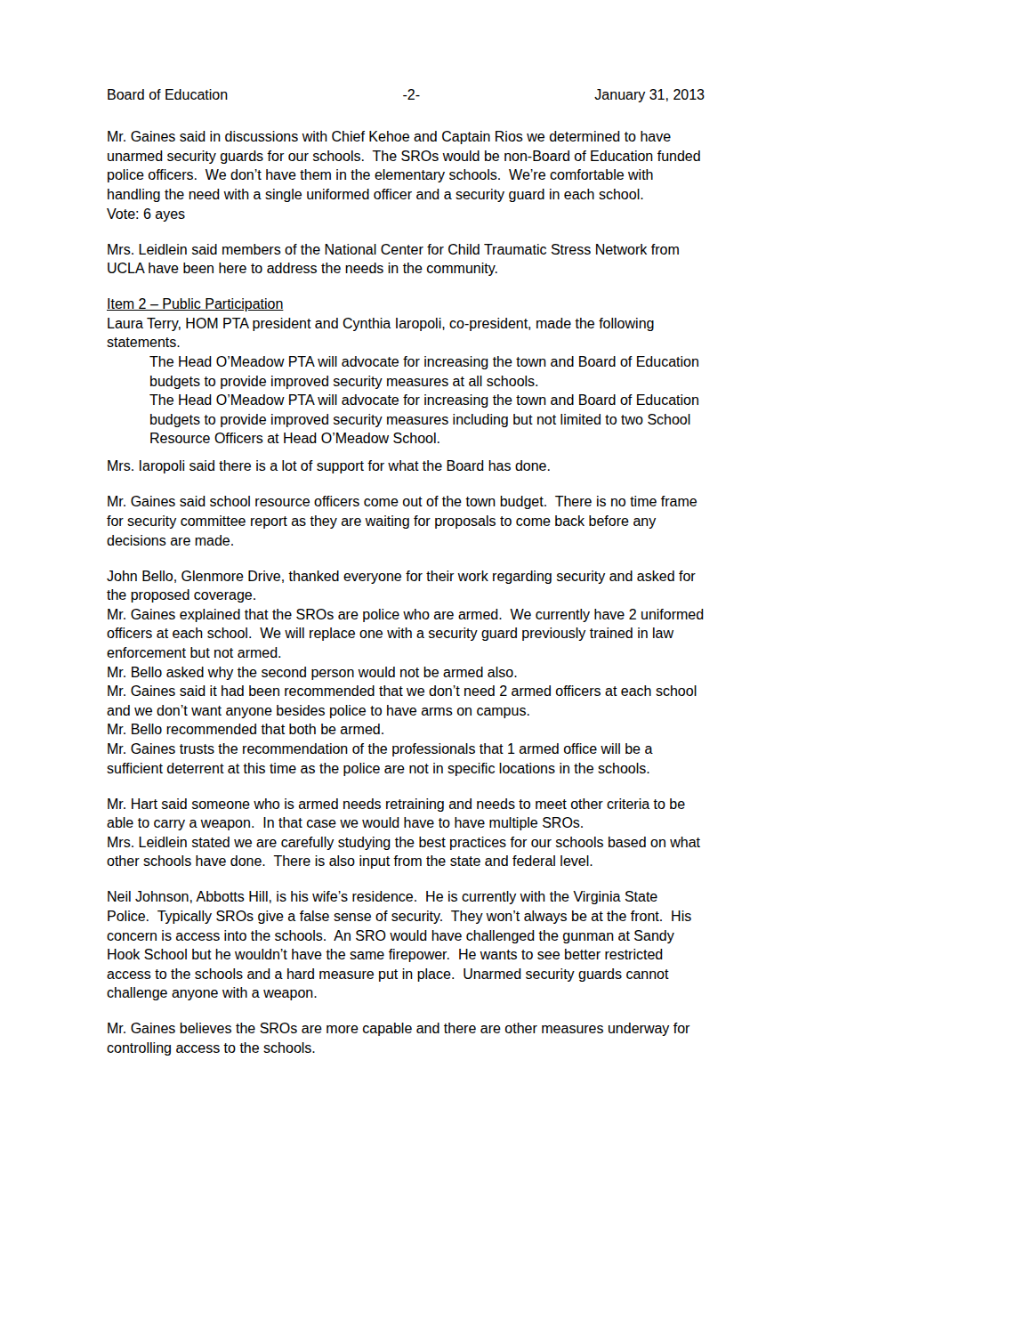Board of Education -2- January 31, 2013
Mr. Gaines said in discussions with Chief Kehoe and Captain Rios we determined to have unarmed security guards for our schools. The SROs would be non-Board of Education funded police officers. We don’t have them in the elementary schools. We’re comfortable with handling the need with a single uniformed officer and a security guard in each school.
Vote: 6 ayes
Mrs. Leidlein said members of the National Center for Child Traumatic Stress Network from UCLA have been here to address the needs in the community.
Item 2 – Public Participation
Laura Terry, HOM PTA president and Cynthia Iaropoli, co-president, made the following statements.
The Head O’Meadow PTA will advocate for increasing the town and Board of Education budgets to provide improved security measures at all schools.
The Head O’Meadow PTA will advocate for increasing the town and Board of Education budgets to provide improved security measures including but not limited to two School Resource Officers at Head O’Meadow School.
Mrs. Iaropoli said there is a lot of support for what the Board has done.
Mr. Gaines said school resource officers come out of the town budget. There is no time frame for security committee report as they are waiting for proposals to come back before any decisions are made.
John Bello, Glenmore Drive, thanked everyone for their work regarding security and asked for the proposed coverage.
Mr. Gaines explained that the SROs are police who are armed. We currently have 2 uniformed officers at each school. We will replace one with a security guard previously trained in law enforcement but not armed.
Mr. Bello asked why the second person would not be armed also.
Mr. Gaines said it had been recommended that we don’t need 2 armed officers at each school and we don’t want anyone besides police to have arms on campus.
Mr. Bello recommended that both be armed.
Mr. Gaines trusts the recommendation of the professionals that 1 armed office will be a sufficient deterrent at this time as the police are not in specific locations in the schools.
Mr. Hart said someone who is armed needs retraining and needs to meet other criteria to be able to carry a weapon. In that case we would have to have multiple SROs.
Mrs. Leidlein stated we are carefully studying the best practices for our schools based on what other schools have done. There is also input from the state and federal level.
Neil Johnson, Abbotts Hill, is his wife’s residence. He is currently with the Virginia State Police. Typically SROs give a false sense of security. They won’t always be at the front. His concern is access into the schools. An SRO would have challenged the gunman at Sandy Hook School but he wouldn’t have the same firepower. He wants to see better restricted access to the schools and a hard measure put in place. Unarmed security guards cannot challenge anyone with a weapon.
Mr. Gaines believes the SROs are more capable and there are other measures underway for controlling access to the schools.